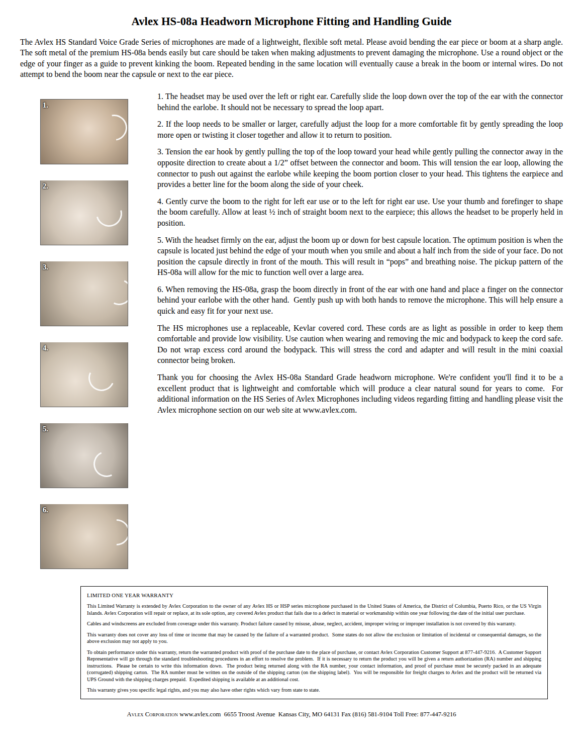Avlex HS-08a Headworn Microphone Fitting and Handling Guide
The Avlex HS Standard Voice Grade Series of microphones are made of a lightweight, flexible soft metal. Please avoid bending the ear piece or boom at a sharp angle. The soft metal of the premium HS-08a bends easily but care should be taken when making adjustments to prevent damaging the microphone. Use a round object or the edge of your finger as a guide to prevent kinking the boom. Repeated bending in the same location will eventually cause a break in the boom or internal wires. Do not attempt to bend the boom near the capsule or next to the ear piece.
1.
2.
3.
4.
5.
6.
1. The headset may be used over the left or right ear. Carefully slide the loop down over the top of the ear with the connector behind the earlobe. It should not be necessary to spread the loop apart.
2. If the loop needs to be smaller or larger, carefully adjust the loop for a more comfortable fit by gently spreading the loop more open or twisting it closer together and allow it to return to position.
3. Tension the ear hook by gently pulling the top of the loop toward your head while gently pulling the connector away in the opposite direction to create about a 1/2” offset between the connector and boom. This will tension the ear loop, allowing the connector to push out against the earlobe while keeping the boom portion closer to your head. This tightens the earpiece and provides a better line for the boom along the side of your cheek.
4. Gently curve the boom to the right for left ear use or to the left for right ear use. Use your thumb and forefinger to shape the boom carefully. Allow at least ½ inch of straight boom next to the earpiece; this allows the headset to be properly held in position.
5. With the headset firmly on the ear, adjust the boom up or down for best capsule location. The optimum position is when the capsule is located just behind the edge of your mouth when you smile and about a half inch from the side of your face. Do not position the capsule directly in front of the mouth. This will result in “pops” and breathing noise. The pickup pattern of the HS-08a will allow for the mic to function well over a large area.
6. When removing the HS-08a, grasp the boom directly in front of the ear with one hand and place a finger on the connector behind your earlobe with the other hand. Gently push up with both hands to remove the microphone. This will help ensure a quick and easy fit for your next use.
The HS microphones use a replaceable, Kevlar covered cord. These cords are as light as possible in order to keep them comfortable and provide low visibility. Use caution when wearing and removing the mic and bodypack to keep the cord safe. Do not wrap excess cord around the bodypack. This will stress the cord and adapter and will result in the mini coaxial connector being broken.
Thank you for choosing the Avlex HS-08a Standard Grade headworn microphone. We're confident you'll find it to be a excellent product that is lightweight and comfortable which will produce a clear natural sound for years to come. For additional information on the HS Series of Avlex Microphones including videos regarding fitting and handling please visit the Avlex microphone section on our web site at www.avlex.com.
Limited One Year Warranty
This Limited Warranty is extended by Avlex Corporation to the owner of any Avlex HS or HSP series microphone purchased in the United States of America, the District of Columbia, Puerto Rico, or the US Virgin Islands. Avlex Corporation will repair or replace, at its sole option, any covered Avlex product that fails due to a defect in material or workmanship within one year following the date of the initial user purchase.
Cables and windscreens are excluded from coverage under this warranty. Product failure caused by misuse, abuse, neglect, accident, improper wiring or improper installation is not covered by this warranty.
This warranty does not cover any loss of time or income that may be caused by the failure of a warranted product. Some states do not allow the exclusion or limitation of incidental or consequential damages, so the above exclusion may not apply to you.
To obtain performance under this warranty, return the warranted product with proof of the purchase date to the place of purchase, or contact Avlex Corporation Customer Support at 877-447-9216. A Customer Support Representative will go through the standard troubleshooting procedures in an effort to resolve the problem. If it is necessary to return the product you will be given a return authorization (RA) number and shipping instructions. Please be certain to write this information down. The product being returned along with the RA number, your contact information, and proof of purchase must be securely packed in an adequate (corrugated) shipping carton. The RA number must be written on the outside of the shipping carton (on the shipping label). You will be responsible for freight charges to Avlex and the product will be returned via UPS Ground with the shipping charges prepaid. Expedited shipping is available at an additional cost.
This warranty gives you specific legal rights, and you may also have other rights which vary from state to state.
Avlex Corporation www.avlex.com 6655 Troost Avenue Kansas City, MO 64131 Fax (816) 581-9104 Toll Free: 877-447-9216